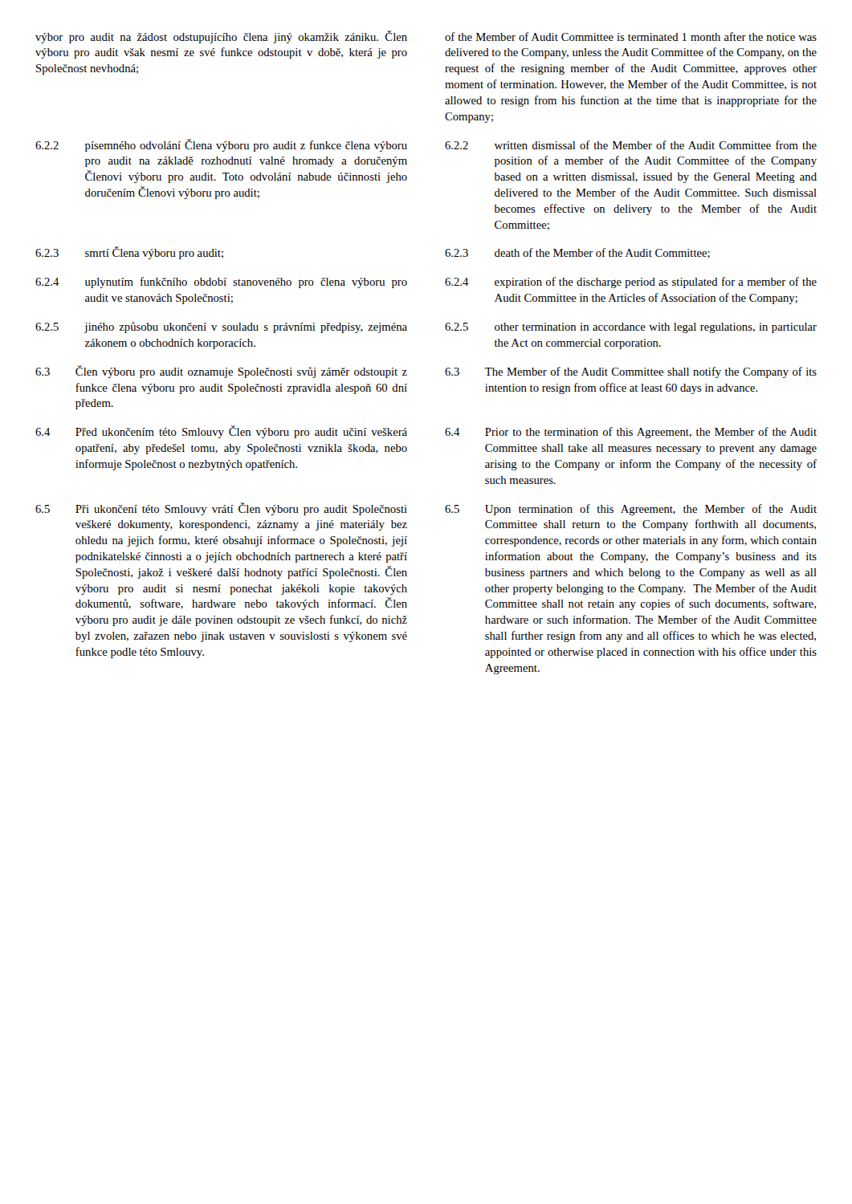| výbor pro audit na žádost odstupujícího člena jiný okamžik zániku. Člen výboru pro audit však nesmí ze své funkce odstoupit v době, která je pro Společnost nevhodná; | of the Member of Audit Committee is terminated 1 month after the notice was delivered to the Company, unless the Audit Committee of the Company, on the request of the resigning member of the Audit Committee, approves other moment of termination. However, the Member of the Audit Committee, is not allowed to resign from his function at the time that is inappropriate for the Company; |
| 6.2.2 písemného odvolání Člena výboru pro audit z funkce člena výboru pro audit na základě rozhodnutí valné hromady a doručeným Členovi výboru pro audit. Toto odvolání nabude účinnosti jeho doručením Členovi výboru pro audit; | 6.2.2 written dismissal of the Member of the Audit Committee from the position of a member of the Audit Committee of the Company based on a written dismissal, issued by the General Meeting and delivered to the Member of the Audit Committee. Such dismissal becomes effective on delivery to the Member of the Audit Committee; |
| 6.2.3 smrtí Člena výboru pro audit; | 6.2.3 death of the Member of the Audit Committee; |
| 6.2.4 uplynutím funkčního období stanoveného pro člena výboru pro audit ve stanovách Společnosti; | 6.2.4 expiration of the discharge period as stipulated for a member of the Audit Committee in the Articles of Association of the Company; |
| 6.2.5 jiného způsobu ukončení v souladu s právními předpisy, zejména zákonem o obchodních korporacích. | 6.2.5 other termination in accordance with legal regulations, in particular the Act on commercial corporation. |
| 6.3 Člen výboru pro audit oznamuje Společnosti svůj záměr odstoupit z funkce člena výboru pro audit Společnosti zpravidla alespoň 60 dní předem. | 6.3 The Member of the Audit Committee shall notify the Company of its intention to resign from office at least 60 days in advance. |
| 6.4 Před ukončením této Smlouvy Člen výboru pro audit učiní veškerá opatření, aby předešel tomu, aby Společnosti vznikla škoda, nebo informuje Společnost o nezbytných opatřeních. | 6.4 Prior to the termination of this Agreement, the Member of the Audit Committee shall take all measures necessary to prevent any damage arising to the Company or inform the Company of the necessity of such measures. |
| 6.5 Při ukončení této Smlouvy vrátí Člen výboru pro audit Společnosti veškeré dokumenty, korespondenci, záznamy a jiné materiály bez ohledu na jejich formu, které obsahují informace o Společnosti, její podnikatelské činnosti a o jejích obchodních partnerech a které patří Společnosti, jakož i veškeré další hodnoty patřící Společnosti. Člen výboru pro audit si nesmí ponechat jakékoli kopie takových dokumentů, software, hardware nebo takových informací. Člen výboru pro audit je dále povinen odstoupit ze všech funkcí, do nichž byl zvolen, zařazen nebo jinak ustaven v souvislosti s výkonem své funkce podle této Smlouvy. | 6.5 Upon termination of this Agreement, the Member of the Audit Committee shall return to the Company forthwith all documents, correspondence, records or other materials in any form, which contain information about the Company, the Company’s business and its business partners and which belong to the Company as well as all other property belonging to the Company. The Member of the Audit Committee shall not retain any copies of such documents, software, hardware or such information. The Member of the Audit Committee shall further resign from any and all offices to which he was elected, appointed or otherwise placed in connection with his office under this Agreement. |